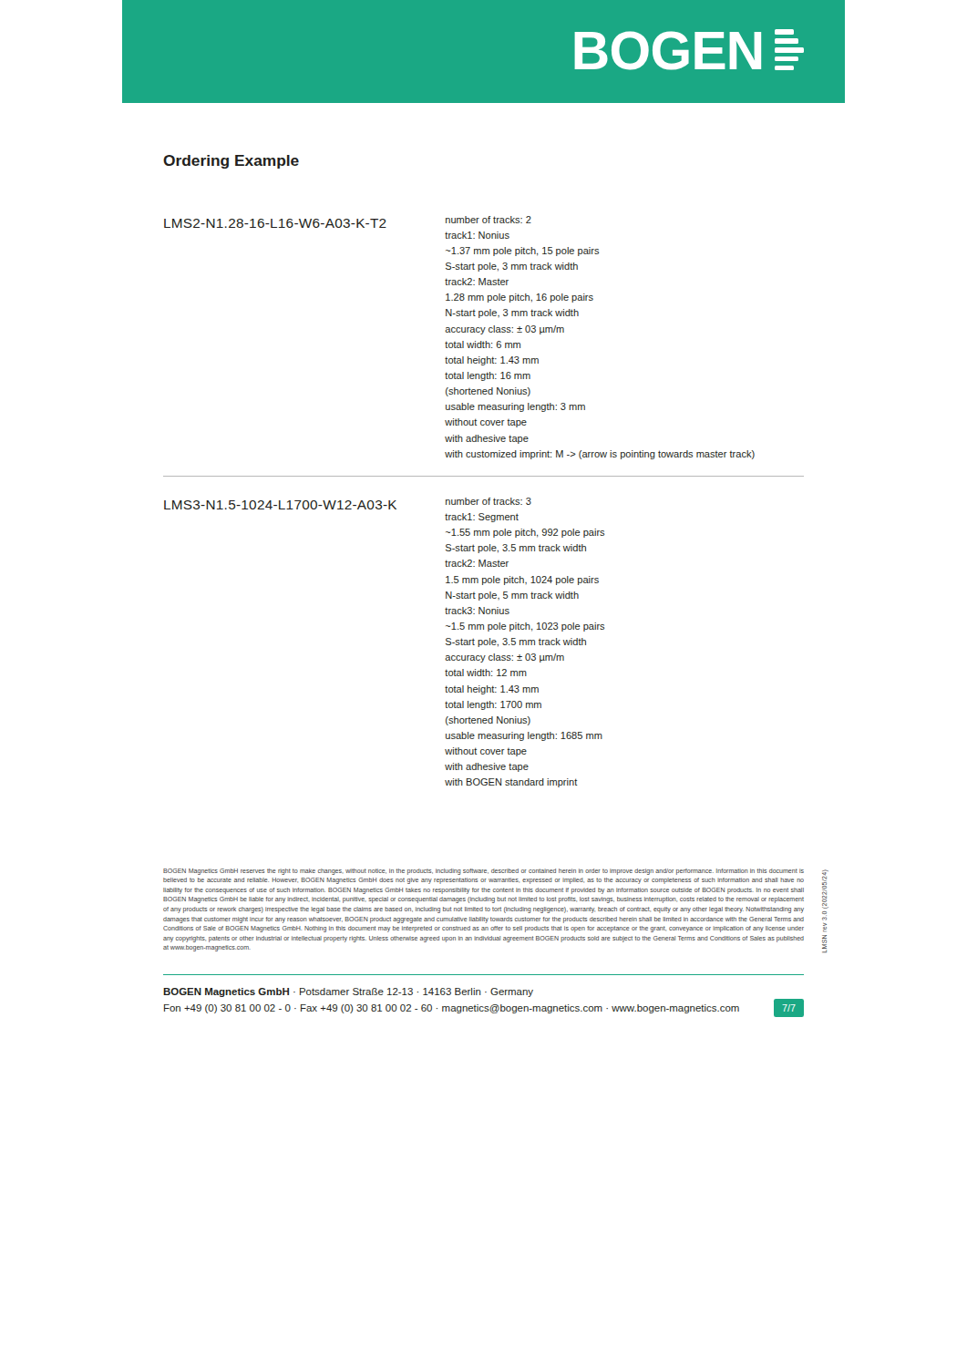BOGEN
Ordering Example
| LMS2-N1.28-16-L16-W6-A03-K-T2 | number of tracks: 2 track1: Nonius ~1.37 mm pole pitch, 15 pole pairs S-start pole, 3 mm track width track2: Master 1.28 mm pole pitch, 16 pole pairs N-start pole, 3 mm track width accuracy class: ± 03 µm/m total width: 6 mm total height: 1.43 mm total length: 16 mm (shortened Nonius) usable measuring length: 3 mm without cover tape with adhesive tape with customized imprint: M -> (arrow is pointing towards master track) |
| LMS3-N1.5-1024-L1700-W12-A03-K | number of tracks: 3 track1: Segment ~1.55 mm pole pitch, 992 pole pairs S-start pole, 3.5 mm track width track2: Master 1.5 mm pole pitch, 1024 pole pairs N-start pole, 5 mm track width track3: Nonius ~1.5 mm pole pitch, 1023 pole pairs S-start pole, 3.5 mm track width accuracy class: ± 03 µm/m total width: 12 mm total height: 1.43 mm total length: 1700 mm (shortened Nonius) usable measuring length: 1685 mm without cover tape with adhesive tape with BOGEN standard imprint |
BOGEN Magnetics GmbH reserves the right to make changes, without notice, in the products, including software, described or contained herein in order to improve design and/or performance. Information in this document is believed to be accurate and reliable. However, BOGEN Magnetics GmbH does not give any representations or warranties, expressed or implied, as to the accuracy or completeness of such information and shall have no liability for the consequences of use of such information. BOGEN Magnetics GmbH takes no responsibility for the content in this document if provided by an information source outside of BOGEN products. In no event shall BOGEN Magnetics GmbH be liable for any indirect, incidental, punitive, special or consequential damages (including but not limited to lost profits, lost savings, business interruption, costs related to the removal or replacement of any products or rework charges) irrespective the legal base the claims are based on, including but not limited to tort (including negligence), warranty, breach of contract, equity or any other legal theory. Notwithstanding any damages that customer might incur for any reason whatsoever, BOGEN product aggregate and cumulative liability towards customer for the products described herein shall be limited in accordance with the General Terms and Conditions of Sale of BOGEN Magnetics GmbH. Nothing in this document may be interpreted or construed as an offer to sell products that is open for acceptance or the grant, conveyance or implication of any license under any copyrights, patents or other industrial or intellectual property rights. Unless otherwise agreed upon in an individual agreement BOGEN products sold are subject to the General Terms and Conditions of Sales as published at www.bogen-magnetics.com.
LMSN rev 3.0 (2022/05/24)
BOGEN Magnetics GmbH · Potsdamer Straße 12-13 · 14163 Berlin · Germany
Fon +49 (0) 30 81 00 02 - 0 · Fax +49 (0) 30 81 00 02 - 60 · magnetics@bogen-magnetics.com · www.bogen-magnetics.com
7/7